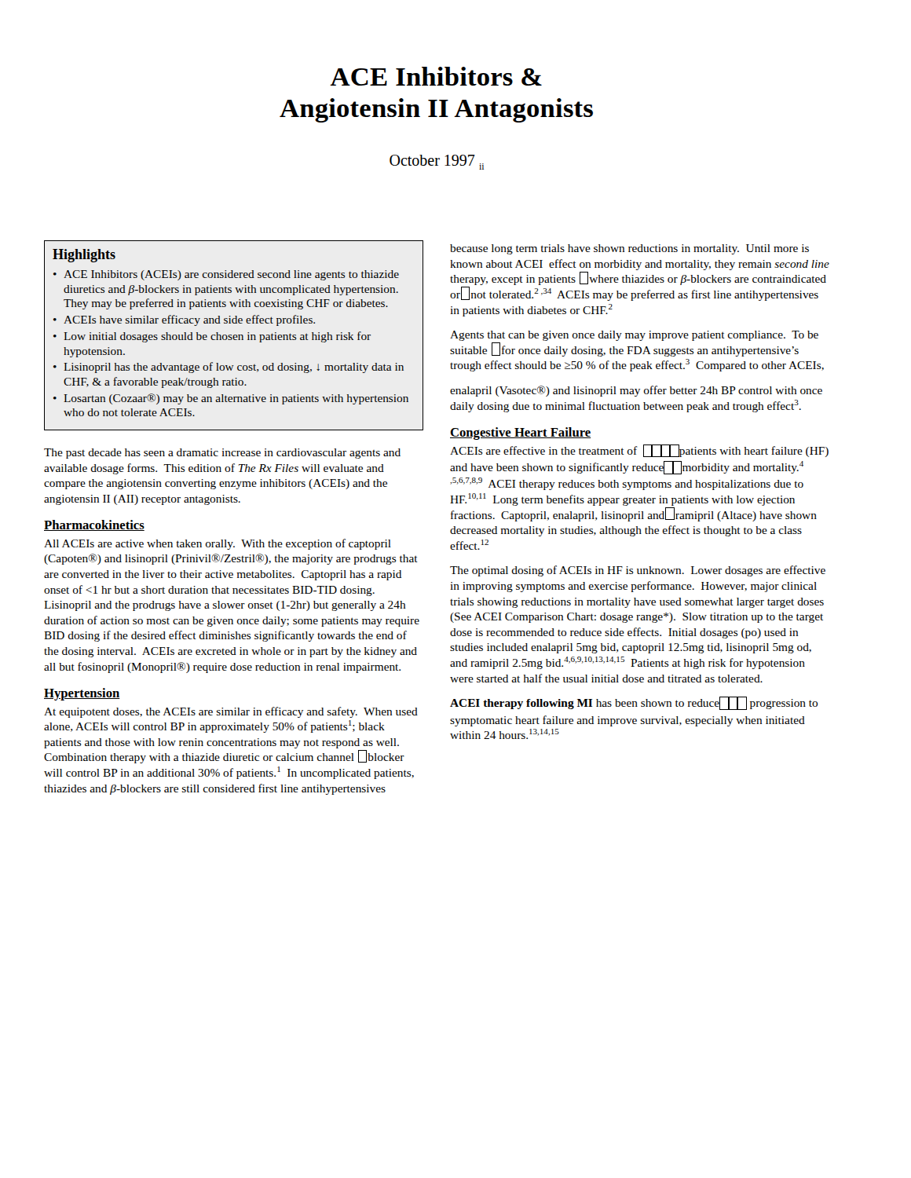ACE Inhibitors &
Angiotensin II Antagonists
October 1997 ii
Highlights
ACE Inhibitors (ACEIs) are considered second line agents to thiazide diuretics and β-blockers in patients with uncomplicated hypertension. They may be preferred in patients with coexisting CHF or diabetes.
ACEIs have similar efficacy and side effect profiles.
Low initial dosages should be chosen in patients at high risk for hypotension.
Lisinopril has the advantage of low cost, od dosing, ↓ mortality data in CHF, & a favorable peak/trough ratio.
Losartan (Cozaar®) may be an alternative in patients with hypertension who do not tolerate ACEIs.
The past decade has seen a dramatic increase in cardiovascular agents and available dosage forms. This edition of The Rx Files will evaluate and compare the angiotensin converting enzyme inhibitors (ACEIs) and the angiotensin II (AII) receptor antagonists.
Pharmacokinetics
All ACEIs are active when taken orally. With the exception of captopril (Capoten®) and lisinopril (Prinivil®/Zestril®), the majority are prodrugs that are converted in the liver to their active metabolites. Captopril has a rapid onset of <1 hr but a short duration that necessitates BID-TID dosing. Lisinopril and the prodrugs have a slower onset (1-2hr) but generally a 24h duration of action so most can be given once daily; some patients may require BID dosing if the desired effect diminishes significantly towards the end of the dosing interval. ACEIs are excreted in whole or in part by the kidney and all but fosinopril (Monopril®) require dose reduction in renal impairment.
Hypertension
At equipotent doses, the ACEIs are similar in efficacy and safety. When used alone, ACEIs will control BP in approximately 50% of patients1; black patients and those with low renin concentrations may not respond as well. Combination therapy with a thiazide diuretic or calcium channel blocker will control BP in an additional 30% of patients.1 In uncomplicated patients, thiazides and β-blockers are still considered first line antihypertensives
because long term trials have shown reductions in mortality. Until more is known about ACEI effect on morbidity and mortality, they remain second line therapy, except in patients where thiazides or β-blockers are contraindicated or not tolerated.2 ,34 ACEIs may be preferred as first line antihypertensives in patients with diabetes or CHF.2
Agents that can be given once daily may improve patient compliance. To be suitable for once daily dosing, the FDA suggests an antihypertensive’s trough effect should be ≥50 % of the peak effect.3 Compared to other ACEIs,
enalapril (Vasotec®) and lisinopril may offer better 24h BP control with once daily dosing due to minimal fluctuation between peak and trough effect3.
Congestive Heart Failure
ACEIs are effective in the treatment of patients with heart failure (HF) and have been shown to significantly reduce morbidity and mortality.4 ,5,6,7,8,9 ACEI therapy reduces both symptoms and hospitalizations due to HF.10,11 Long term benefits appear greater in patients with low ejection fractions. Captopril, enalapril, lisinopril and ramipril (Altace) have shown decreased mortality in studies, although the effect is thought to be a class effect.12
The optimal dosing of ACEIs in HF is unknown. Lower dosages are effective in improving symptoms and exercise performance. However, major clinical trials showing reductions in mortality have used somewhat larger target doses (See ACEI Comparison Chart: dosage range*). Slow titration up to the target dose is recommended to reduce side effects. Initial dosages (po) used in studies included enalapril 5mg bid, captopril 12.5mg tid, lisinopril 5mg od, and ramipril 2.5mg bid.4,6,9,10,13,14,15 Patients at high risk for hypotension were started at half the usual initial dose and titrated as tolerated.
ACEI therapy following MI has been shown to reduce progression to symptomatic heart failure and improve survival, especially when initiated within 24 hours.13,14,15